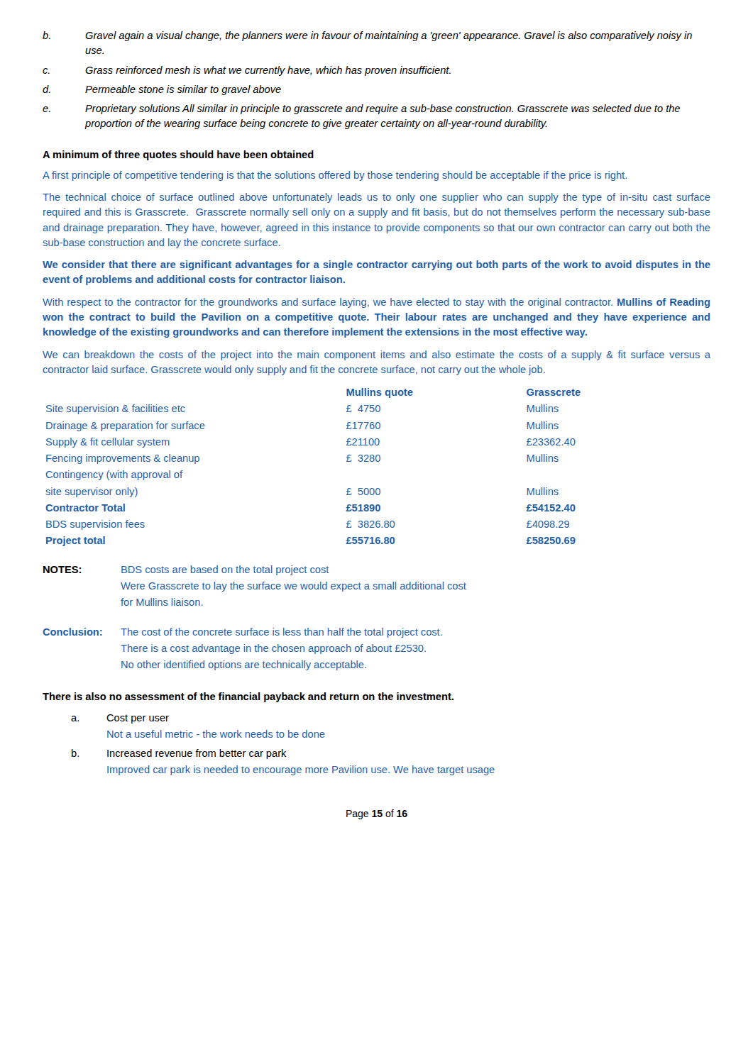b.
Gravel again a visual change, the planners were in favour of maintaining a 'green' appearance. Gravel is also comparatively noisy in use.
c.
Grass reinforced mesh is what we currently have, which has proven insufficient.
d.
Permeable stone is similar to gravel above
e.
Proprietary solutions All similar in principle to grasscrete and require a sub-base construction. Grasscrete was selected due to the proportion of the wearing surface being concrete to give greater certainty on all-year-round durability.
A minimum of three quotes should have been obtained
A first principle of competitive tendering is that the solutions offered by those tendering should be acceptable if the price is right.
The technical choice of surface outlined above unfortunately leads us to only one supplier who can supply the type of in-situ cast surface required and this is Grasscrete. Grasscrete normally sell only on a supply and fit basis, but do not themselves perform the necessary sub-base and drainage preparation. They have, however, agreed in this instance to provide components so that our own contractor can carry out both the sub-base construction and lay the concrete surface.
We consider that there are significant advantages for a single contractor carrying out both parts of the work to avoid disputes in the event of problems and additional costs for contractor liaison.
With respect to the contractor for the groundworks and surface laying, we have elected to stay with the original contractor. Mullins of Reading won the contract to build the Pavilion on a competitive quote. Their labour rates are unchanged and they have experience and knowledge of the existing groundworks and can therefore implement the extensions in the most effective way.
We can breakdown the costs of the project into the main component items and also estimate the costs of a supply & fit surface versus a contractor laid surface. Grasscrete would only supply and fit the concrete surface, not carry out the whole job.
| | Mullins quote | Grasscrete |
| Site supervision & facilities etc | £ 4750 | Mullins |
| Drainage & preparation for surface | £17760 | Mullins |
| Supply & fit cellular system | £21100 | £23362.40 |
| Fencing improvements & cleanup | £ 3280 | Mullins |
| Contingency (with approval of | | |
| site supervisor only) | £ 5000 | Mullins |
| Contractor Total | £51890 | £54152.40 |
| BDS supervision fees | £ 3826.80 | £4098.29 |
| Project total | £55716.80 | £58250.69 |
NOTES:
BDS costs are based on the total project cost
Were Grasscrete to lay the surface we would expect a small additional cost
for Mullins liaison.
Conclusion:
The cost of the concrete surface is less than half the total project cost.
There is a cost advantage in the chosen approach of about £2530.
No other identified options are technically acceptable.
There is also no assessment of the financial payback and return on the investment.
a.
Cost per user
Not a useful metric - the work needs to be done
b.
Increased revenue from better car park
Improved car park is needed to encourage more Pavilion use. We have target usage
Page 15 of 16